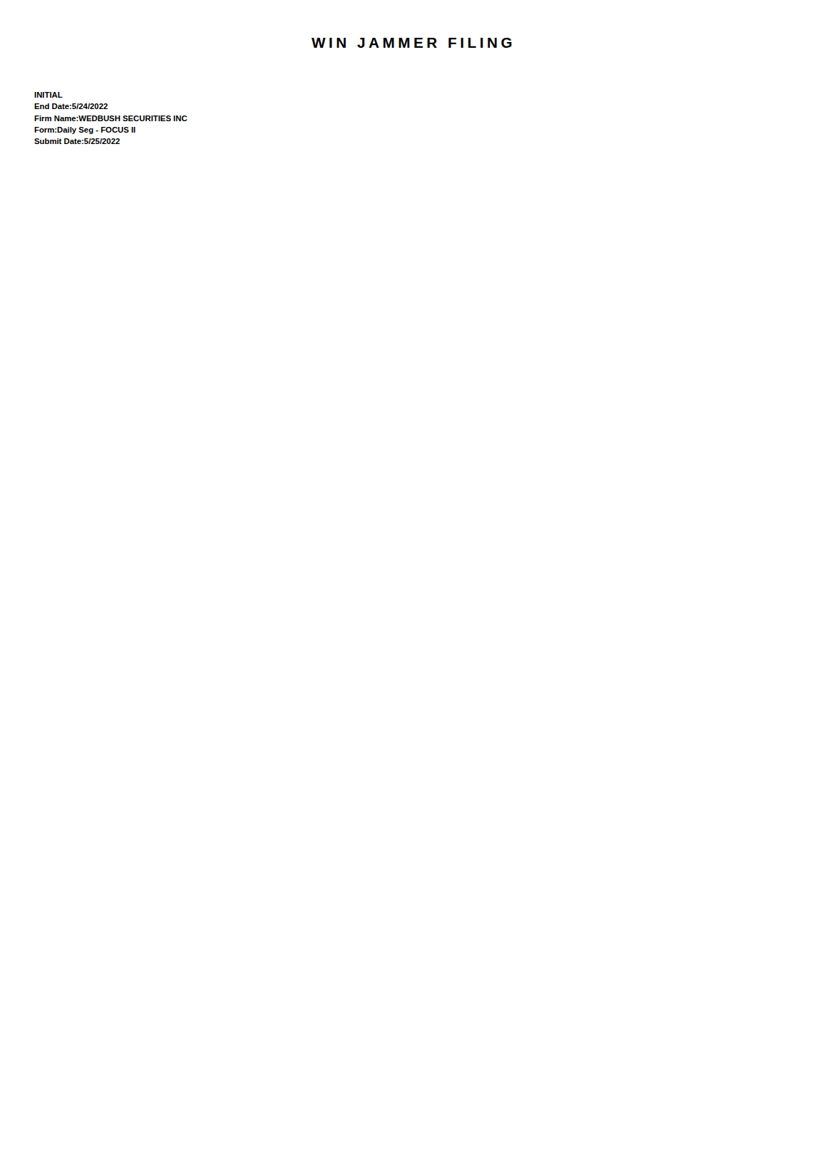WIN JAMMER FILING
INITIAL
End Date:5/24/2022
Firm Name:WEDBUSH SECURITIES INC
Form:Daily Seg - FOCUS II
Submit Date:5/25/2022
1